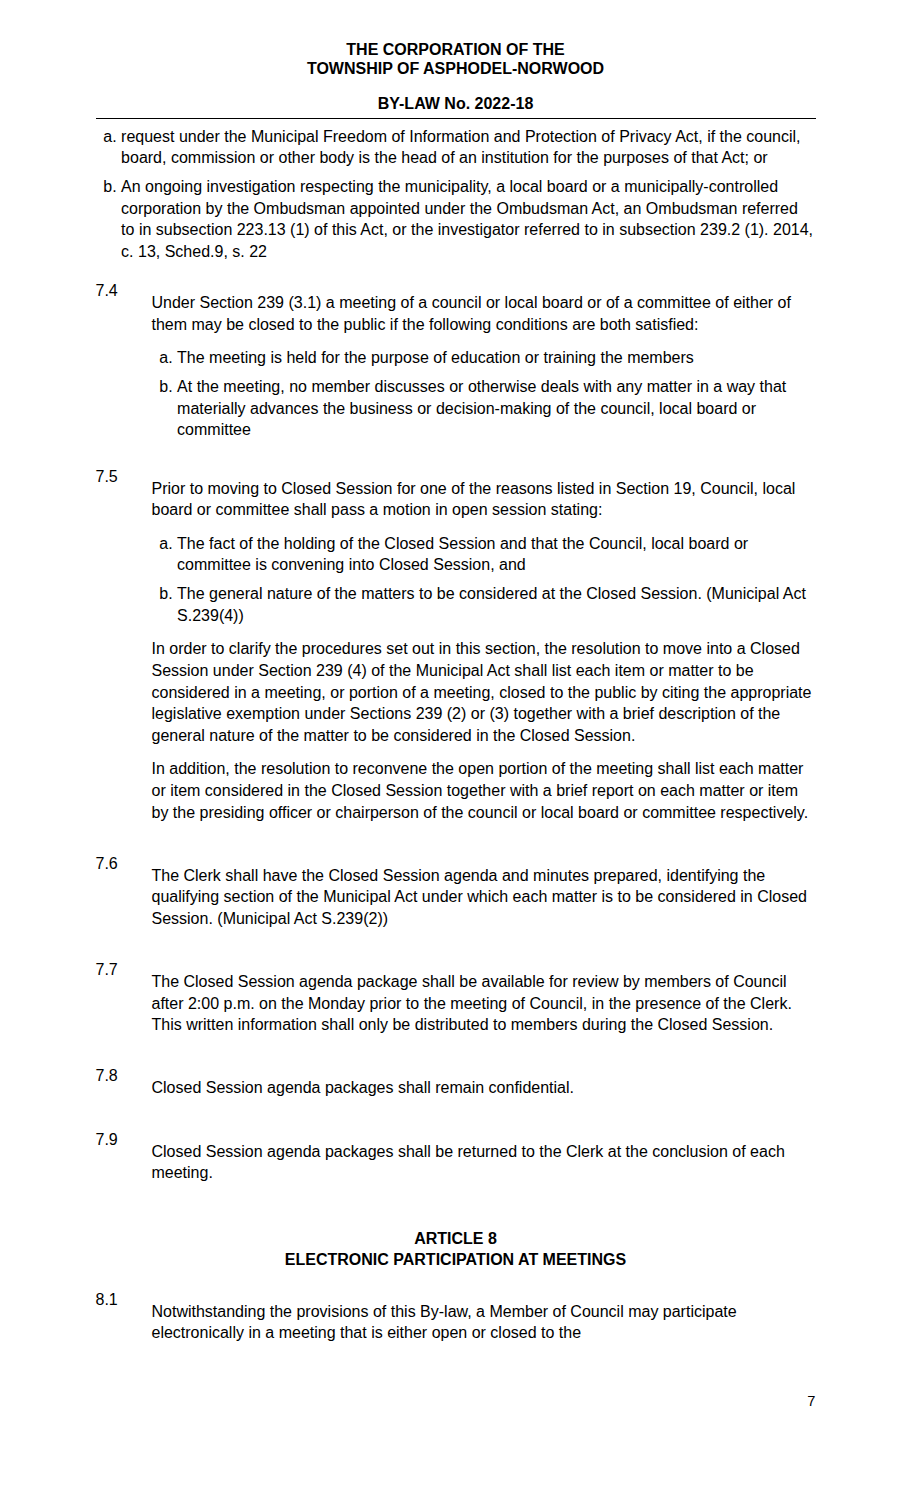THE CORPORATION OF THE
TOWNSHIP OF ASPHODEL-NORWOOD
BY-LAW No. 2022-18
request under the Municipal Freedom of Information and Protection of Privacy Act, if the council, board, commission or other body is the head of an institution for the purposes of that Act; or
An ongoing investigation respecting the municipality, a local board or a municipally-controlled corporation by the Ombudsman appointed under the Ombudsman Act, an Ombudsman referred to in subsection 223.13 (1) of this Act, or the investigator referred to in subsection 239.2 (1). 2014, c. 13, Sched.9, s. 22
7.4
Under Section 239 (3.1) a meeting of a council or local board or of a committee of either of them may be closed to the public if the following conditions are both satisfied:
The meeting is held for the purpose of education or training the members
At the meeting, no member discusses or otherwise deals with any matter in a way that materially advances the business or decision-making of the council, local board or committee
7.5
Prior to moving to Closed Session for one of the reasons listed in Section 19, Council, local board or committee shall pass a motion in open session stating:
The fact of the holding of the Closed Session and that the Council, local board or committee is convening into Closed Session, and
The general nature of the matters to be considered at the Closed Session. (Municipal Act S.239(4))
In order to clarify the procedures set out in this section, the resolution to move into a Closed Session under Section 239 (4) of the Municipal Act shall list each item or matter to be considered in a meeting, or portion of a meeting, closed to the public by citing the appropriate legislative exemption under Sections 239 (2) or (3) together with a brief description of the general nature of the matter to be considered in the Closed Session.
In addition, the resolution to reconvene the open portion of the meeting shall list each matter or item considered in the Closed Session together with a brief report on each matter or item by the presiding officer or chairperson of the council or local board or committee respectively.
7.6
The Clerk shall have the Closed Session agenda and minutes prepared, identifying the qualifying section of the Municipal Act under which each matter is to be considered in Closed Session. (Municipal Act S.239(2))
7.7
The Closed Session agenda package shall be available for review by members of Council after 2:00 p.m. on the Monday prior to the meeting of Council, in the presence of the Clerk. This written information shall only be distributed to members during the Closed Session.
7.8
Closed Session agenda packages shall remain confidential.
7.9
Closed Session agenda packages shall be returned to the Clerk at the conclusion of each meeting.
Article 8 Electronic Participation at Meetings
8.1
Notwithstanding the provisions of this By-law, a Member of Council may participate electronically in a meeting that is either open or closed to the
7